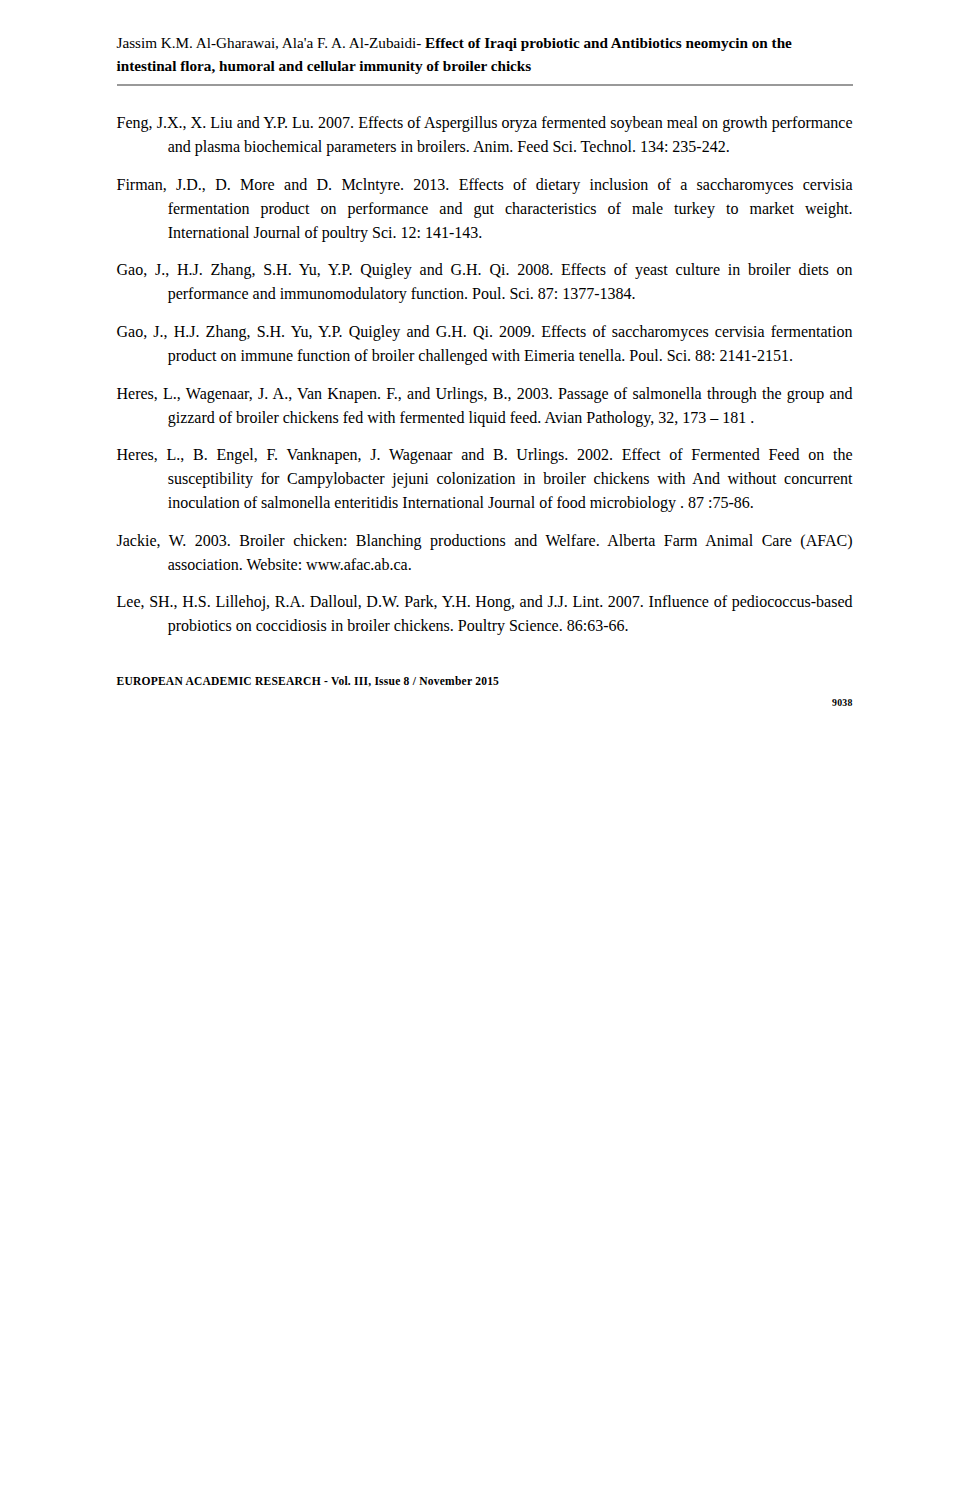Jassim K.M. Al-Gharawai, Ala'a F. A. Al-Zubaidi- Effect of Iraqi probiotic and Antibiotics neomycin on the intestinal flora, humoral and cellular immunity of broiler chicks
Feng, J.X., X. Liu and Y.P. Lu. 2007. Effects of Aspergillus oryza fermented soybean meal on growth performance and plasma biochemical parameters in broilers. Anim. Feed Sci. Technol. 134: 235-242.
Firman, J.D., D. More and D. Mclntyre. 2013. Effects of dietary inclusion of a saccharomyces cervisia fermentation product on performance and gut characteristics of male turkey to market weight. International Journal of poultry Sci. 12: 141-143.
Gao, J., H.J. Zhang, S.H. Yu, Y.P. Quigley and G.H. Qi. 2008. Effects of yeast culture in broiler diets on performance and immunomodulatory function. Poul. Sci. 87: 1377-1384.
Gao, J., H.J. Zhang, S.H. Yu, Y.P. Quigley and G.H. Qi. 2009. Effects of saccharomyces cervisia fermentation product on immune function of broiler challenged with Eimeria tenella. Poul. Sci. 88: 2141-2151.
Heres, L., Wagenaar, J. A., Van Knapen. F., and Urlings, B., 2003. Passage of salmonella through the group and gizzard of broiler chickens fed with fermented liquid feed. Avian Pathology, 32, 173 – 181 .
Heres, L., B. Engel, F. Vanknapen, J. Wagenaar and B. Urlings. 2002. Effect of Fermented Feed on the susceptibility for Campylobacter jejuni colonization in broiler chickens with And without concurrent inoculation of salmonella enteritidis International Journal of food microbiology . 87 :75-86.
Jackie, W. 2003. Broiler chicken: Blanching productions and Welfare. Alberta Farm Animal Care (AFAC) association. Website: www.afac.ab.ca.
Lee, SH., H.S. Lillehoj, R.A. Dalloul, D.W. Park, Y.H. Hong, and J.J. Lint. 2007. Influence of pediococcus-based probiotics on coccidiosis in broiler chickens. Poultry Science. 86:63-66.
EUROPEAN ACADEMIC RESEARCH - Vol. III, Issue 8 / November 2015
9038